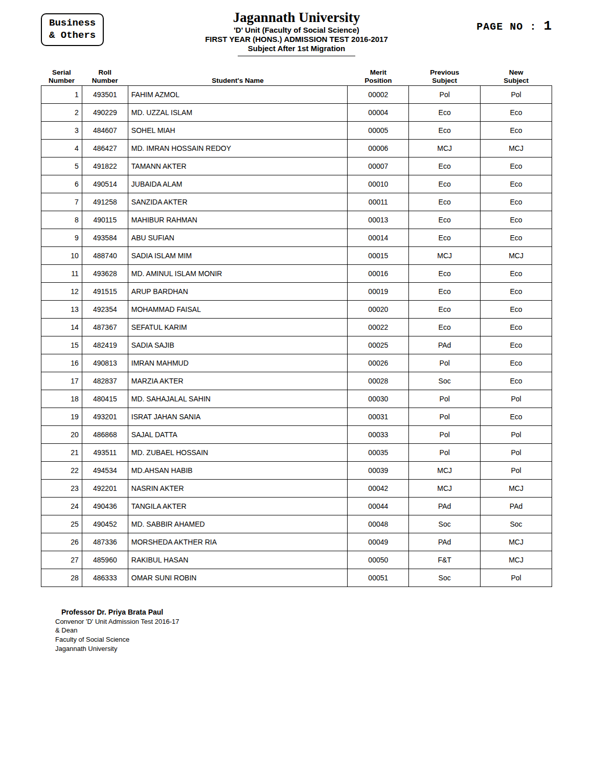Business
& Others
Jagannath University
'D' Unit (Faculty of Social Science)
FIRST YEAR (HONS.) ADMISSION TEST 2016-2017
Subject After 1st Migration
PAGE NO :1
| Serial Number | Roll Number | Student's Name | Merit Position | Previous Subject | New Subject |
| --- | --- | --- | --- | --- | --- |
| 1 | 493501 | FAHIM AZMOL | 00002 | Pol | Pol |
| 2 | 490229 | MD. UZZAL ISLAM | 00004 | Eco | Eco |
| 3 | 484607 | SOHEL MIAH | 00005 | Eco | Eco |
| 4 | 486427 | MD. IMRAN HOSSAIN REDOY | 00006 | MCJ | MCJ |
| 5 | 491822 | TAMANN AKTER | 00007 | Eco | Eco |
| 6 | 490514 | JUBAIDA ALAM | 00010 | Eco | Eco |
| 7 | 491258 | SANZIDA AKTER | 00011 | Eco | Eco |
| 8 | 490115 | MAHIBUR RAHMAN | 00013 | Eco | Eco |
| 9 | 493584 | ABU SUFIAN | 00014 | Eco | Eco |
| 10 | 488740 | SADIA ISLAM MIM | 00015 | MCJ | MCJ |
| 11 | 493628 | MD. AMINUL ISLAM MONIR | 00016 | Eco | Eco |
| 12 | 491515 | ARUP BARDHAN | 00019 | Eco | Eco |
| 13 | 492354 | MOHAMMAD FAISAL | 00020 | Eco | Eco |
| 14 | 487367 | SEFATUL KARIM | 00022 | Eco | Eco |
| 15 | 482419 | SADIA SAJIB | 00025 | PAd | Eco |
| 16 | 490813 | IMRAN MAHMUD | 00026 | Pol | Eco |
| 17 | 482837 | MARZIA AKTER | 00028 | Soc | Eco |
| 18 | 480415 | MD. SAHAJALAL SAHIN | 00030 | Pol | Pol |
| 19 | 493201 | ISRAT JAHAN SANIA | 00031 | Pol | Eco |
| 20 | 486868 | SAJAL DATTA | 00033 | Pol | Pol |
| 21 | 493511 | MD. ZUBAEL HOSSAIN | 00035 | Pol | Pol |
| 22 | 494534 | MD.AHSAN HABIB | 00039 | MCJ | Pol |
| 23 | 492201 | NASRIN AKTER | 00042 | MCJ | MCJ |
| 24 | 490436 | TANGILA AKTER | 00044 | PAd | PAd |
| 25 | 490452 | MD. SABBIR AHAMED | 00048 | Soc | Soc |
| 26 | 487336 | MORSHEDA AKTHER RIA | 00049 | PAd | MCJ |
| 27 | 485960 | RAKIBUL HASAN | 00050 | F&T | MCJ |
| 28 | 486333 | OMAR SUNI ROBIN | 00051 | Soc | Pol |
Professor Dr. Priya Brata Paul
Convenor 'D' Unit Admission Test 2016-17
& Dean
Faculty of Social Science
Jagannath University